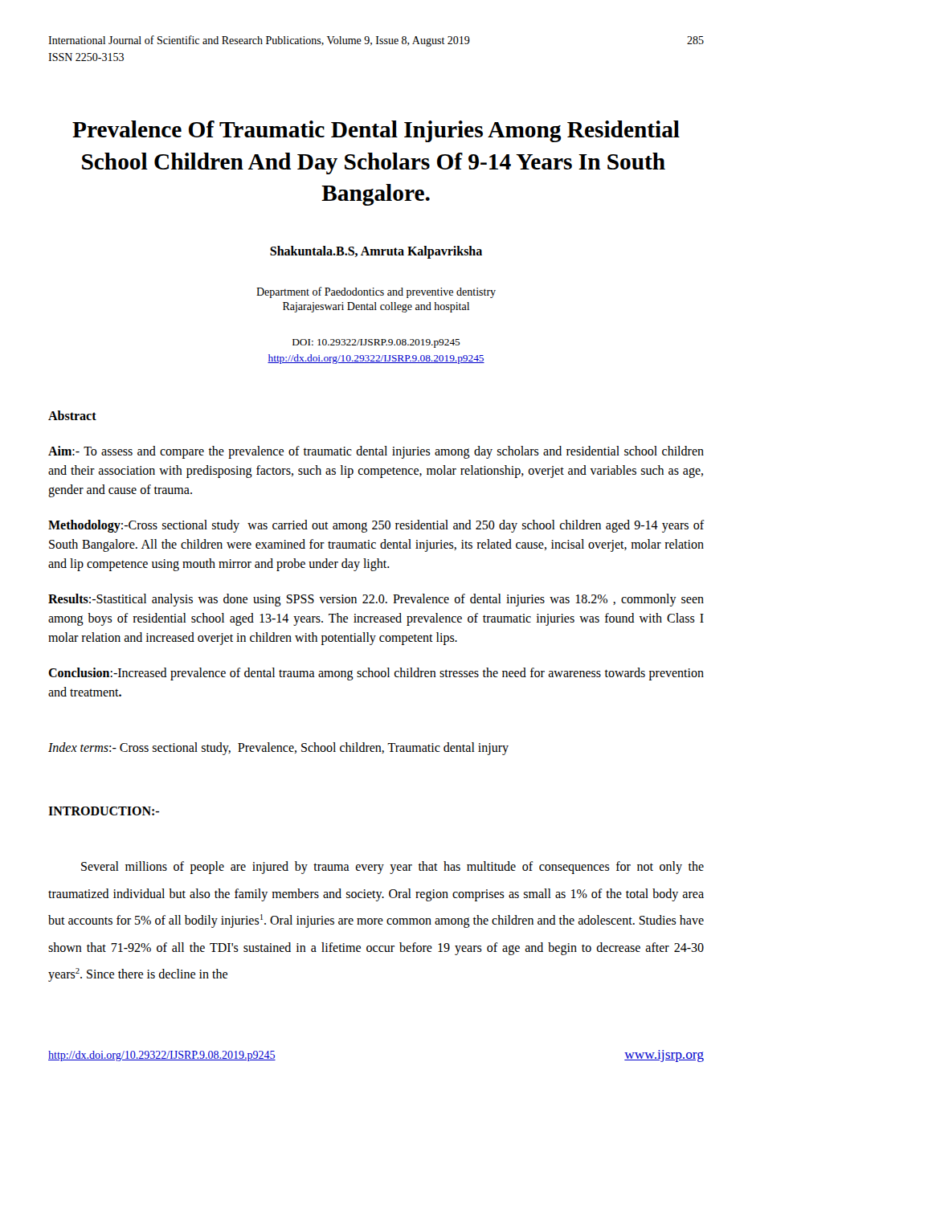International Journal of Scientific and Research Publications, Volume 9, Issue 8, August 2019
ISSN 2250-3153
285
Prevalence Of Traumatic Dental Injuries Among Residential School Children And Day Scholars Of 9-14 Years In South Bangalore.
Shakuntala.B.S, Amruta Kalpavriksha
Department of Paedodontics and preventive dentistry
Rajarajeswari Dental college and hospital
DOI: 10.29322/IJSRP.9.08.2019.p9245
http://dx.doi.org/10.29322/IJSRP.9.08.2019.p9245
Abstract
Aim:- To assess and compare the prevalence of traumatic dental injuries among day scholars and residential school children and their association with predisposing factors, such as lip competence, molar relationship, overjet and variables such as age, gender and cause of trauma.
Methodology:-Cross sectional study was carried out among 250 residential and 250 day school children aged 9-14 years of South Bangalore. All the children were examined for traumatic dental injuries, its related cause, incisal overjet, molar relation and lip competence using mouth mirror and probe under day light.
Results:-Stastitical analysis was done using SPSS version 22.0. Prevalence of dental injuries was 18.2% , commonly seen among boys of residential school aged 13-14 years. The increased prevalence of traumatic injuries was found with Class I molar relation and increased overjet in children with potentially competent lips.
Conclusion:-Increased prevalence of dental trauma among school children stresses the need for awareness towards prevention and treatment.
Index terms:- Cross sectional study, Prevalence, School children, Traumatic dental injury
INTRODUCTION:-
Several millions of people are injured by trauma every year that has multitude of consequences for not only the traumatized individual but also the family members and society. Oral region comprises as small as 1% of the total body area but accounts for 5% of all bodily injuries1. Oral injuries are more common among the children and the adolescent. Studies have shown that 71-92% of all the TDI's sustained in a lifetime occur before 19 years of age and begin to decrease after 24-30 years2. Since there is decline in the
http://dx.doi.org/10.29322/IJSRP.9.08.2019.p9245 www.ijsrp.org